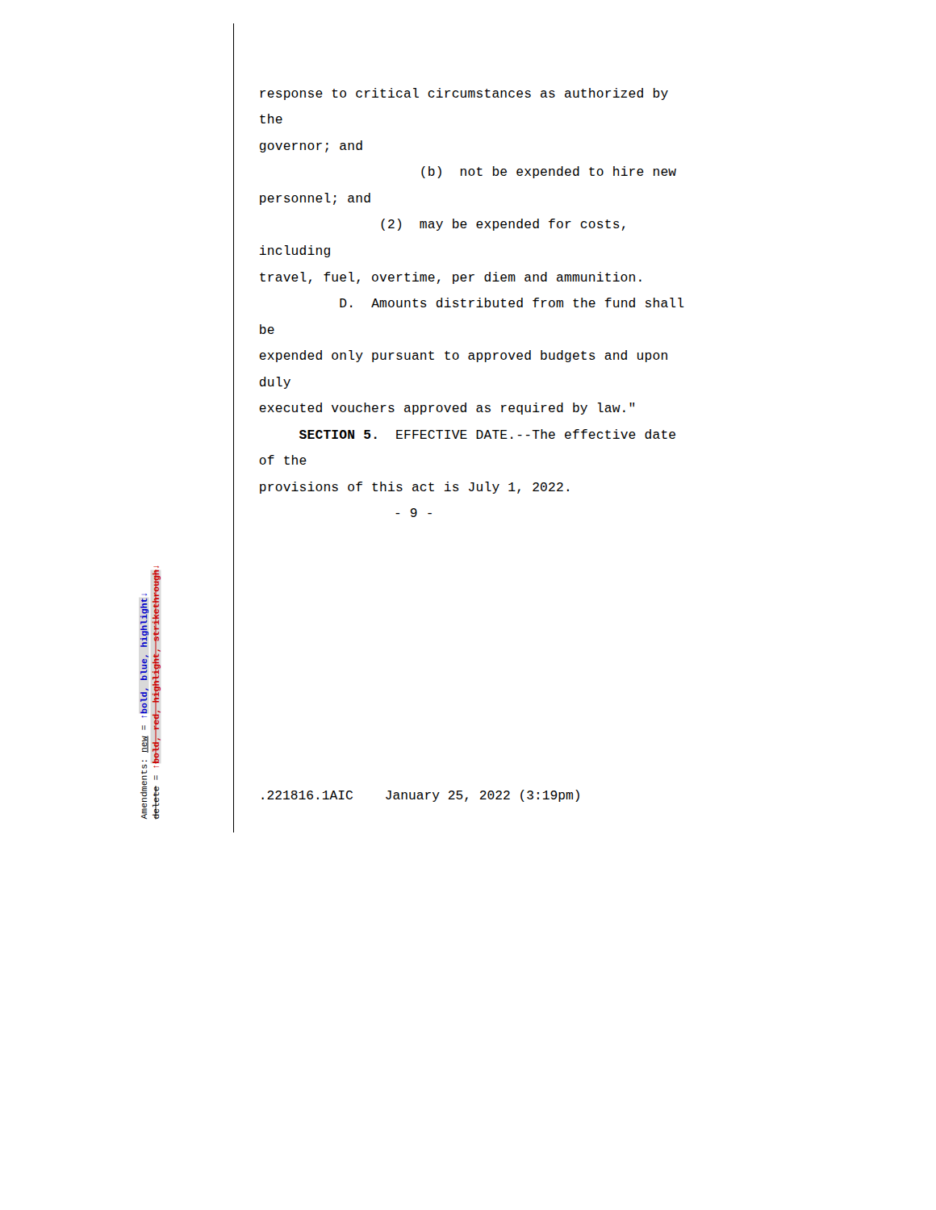underscored material = new
[bracketed material] = delete
Amendments: new = ↑bold, blue, highlight↓
delete = ↑bold, red, highlight, strikethrough↓
response to critical circumstances as authorized by the
governor; and
(b) not be expended to hire new
personnel; and
(2) may be expended for costs, including
travel, fuel, overtime, per diem and ammunition.
D. Amounts distributed from the fund shall be
expended only pursuant to approved budgets and upon duly
executed vouchers approved as required by law."
SECTION 5. EFFECTIVE DATE.--The effective date of the
provisions of this act is July 1, 2022.
- 9 -
.221816.1AIC January 25, 2022 (3:19pm)